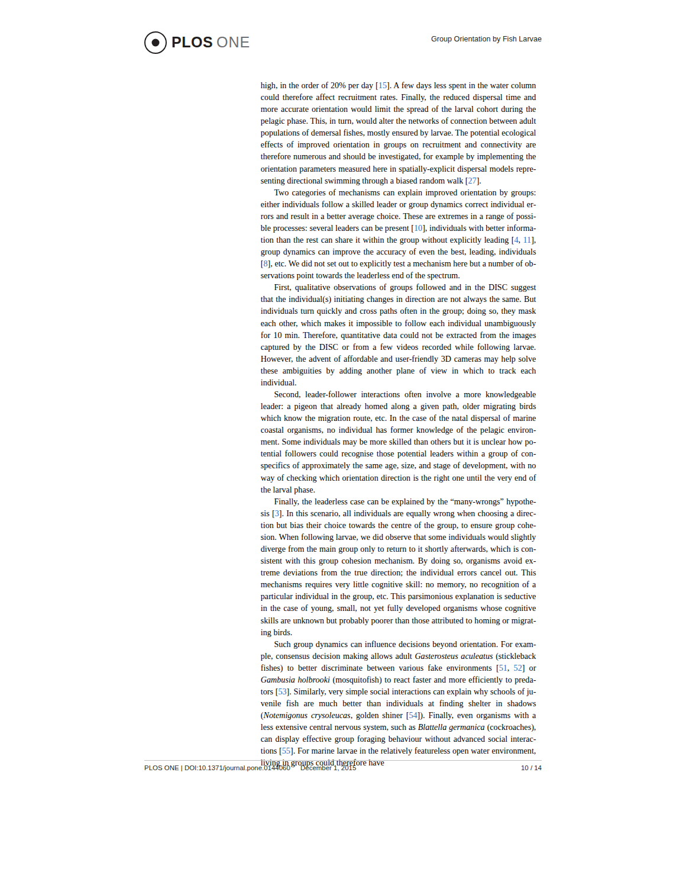PLOSONE
Group Orientation by Fish Larvae
high, in the order of 20% per day [15]. A few days less spent in the water column could therefore affect recruitment rates. Finally, the reduced dispersal time and more accurate orientation would limit the spread of the larval cohort during the pelagic phase. This, in turn, would alter the networks of connection between adult populations of demersal fishes, mostly ensured by larvae. The potential ecological effects of improved orientation in groups on recruitment and connectivity are therefore numerous and should be investigated, for example by implementing the orientation parameters measured here in spatially-explicit dispersal models representing directional swimming through a biased random walk [27].
Two categories of mechanisms can explain improved orientation by groups: either individuals follow a skilled leader or group dynamics correct individual errors and result in a better average choice. These are extremes in a range of possible processes: several leaders can be present [10], individuals with better information than the rest can share it within the group without explicitly leading [4, 11], group dynamics can improve the accuracy of even the best, leading, individuals [8], etc. We did not set out to explicitly test a mechanism here but a number of observations point towards the leaderless end of the spectrum.
First, qualitative observations of groups followed and in the DISC suggest that the individual(s) initiating changes in direction are not always the same. But individuals turn quickly and cross paths often in the group; doing so, they mask each other, which makes it impossible to follow each individual unambiguously for 10 min. Therefore, quantitative data could not be extracted from the images captured by the DISC or from a few videos recorded while following larvae. However, the advent of affordable and user-friendly 3D cameras may help solve these ambiguities by adding another plane of view in which to track each individual.
Second, leader-follower interactions often involve a more knowledgeable leader: a pigeon that already homed along a given path, older migrating birds which know the migration route, etc. In the case of the natal dispersal of marine coastal organisms, no individual has former knowledge of the pelagic environment. Some individuals may be more skilled than others but it is unclear how potential followers could recognise those potential leaders within a group of conspecifics of approximately the same age, size, and stage of development, with no way of checking which orientation direction is the right one until the very end of the larval phase.
Finally, the leaderless case can be explained by the “many-wrongs” hypothesis [3]. In this scenario, all individuals are equally wrong when choosing a direction but bias their choice towards the centre of the group, to ensure group cohesion. When following larvae, we did observe that some individuals would slightly diverge from the main group only to return to it shortly afterwards, which is consistent with this group cohesion mechanism. By doing so, organisms avoid extreme deviations from the true direction; the individual errors cancel out. This mechanisms requires very little cognitive skill: no memory, no recognition of a particular individual in the group, etc. This parsimonious explanation is seductive in the case of young, small, not yet fully developed organisms whose cognitive skills are unknown but probably poorer than those attributed to homing or migrating birds.
Such group dynamics can influence decisions beyond orientation. For example, consensus decision making allows adult Gasterosteus aculeatus (stickleback fishes) to better discriminate between various fake environments [51, 52] or Gambusia holbrooki (mosquitofish) to react faster and more efficiently to predators [53]. Similarly, very simple social interactions can explain why schools of juvenile fish are much better than individuals at finding shelter in shadows (Notemigonus crysoleucas, golden shiner [54]). Finally, even organisms with a less extensive central nervous system, such as Blattella germanica (cockroaches), can display effective group foraging behaviour without advanced social interactions [55]. For marine larvae in the relatively featureless open water environment, living in groups could therefore have
PLOS ONE | DOI:10.1371/journal.pone.0144060 December 1, 2015
10 / 14